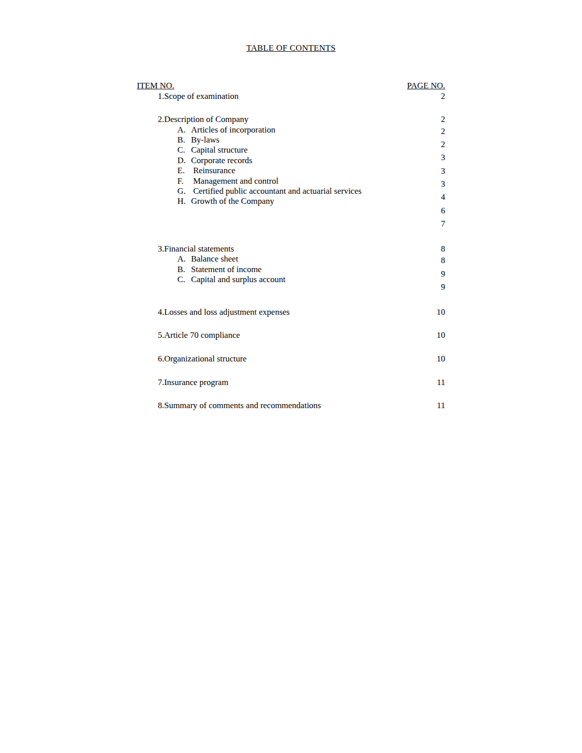TABLE OF CONTENTS
| ITEM NO. | PAGE NO. |
| 1. | Scope of examination | 2 |
| 2. | Description of Company | 2 |
| | A. Articles of incorporation B. By-laws C. Capital structure D. Corporate records E. Reinsurance F. Management and control G. Certified public accountant and actuarial services H. Growth of the Company | 2 2 3 3 3 4 6 7 |
| 3. | Financial statements | 8 |
| | A. Balance sheet B. Statement of income C. Capital and surplus account | 8 9 9 |
| 4. | Losses and loss adjustment expenses | 10 |
| 5. | Article 70 compliance | 10 |
| 6. | Organizational structure | 10 |
| 7. | Insurance program | 11 |
| 8. | Summary of comments and recommendations | 11 |